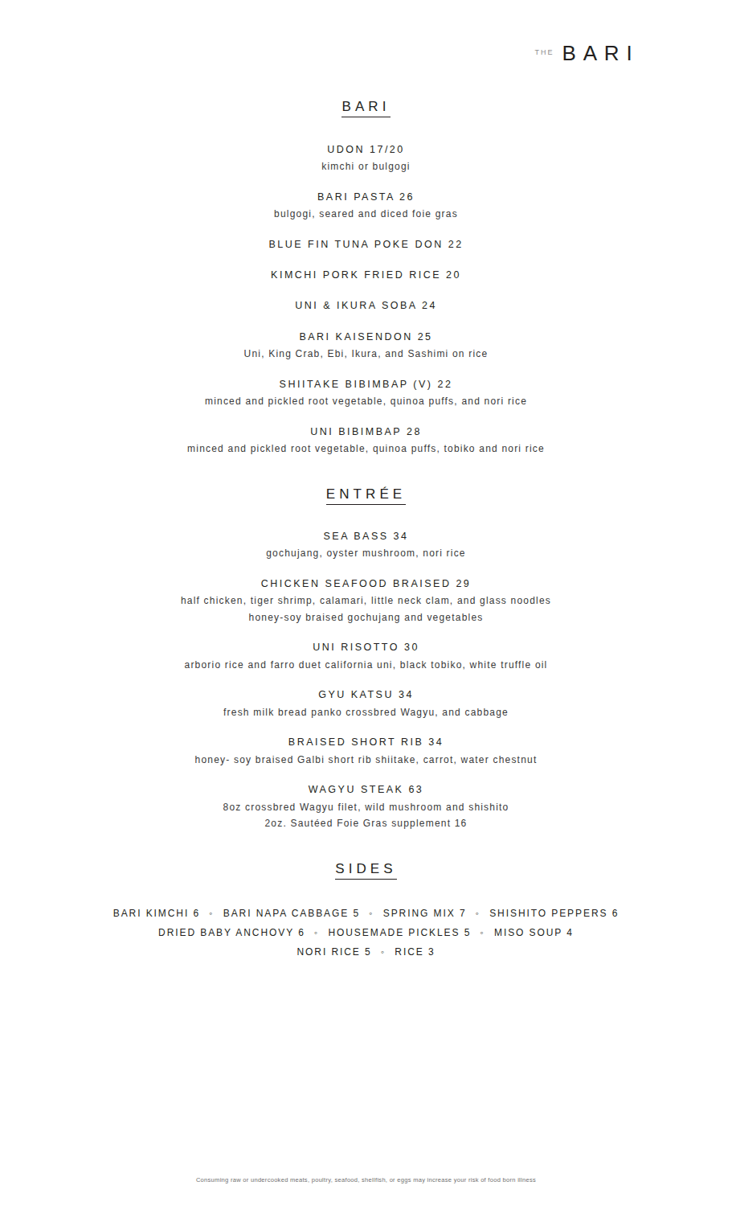THE BARI
BARI
Udon 17/20 kimchi or bulgogi
Bari Pasta 26 bulgogi, seared and diced foie gras
Blue Fin Tuna Poke Don 22
Kimchi Pork Fried Rice 20
Uni & Ikura Soba 24
Bari Kaisendon 25 Uni, King Crab, Ebi, Ikura, and Sashimi on rice
Shiitake Bibimbap (V) 22 minced and pickled root vegetable, quinoa puffs, and nori rice
Uni Bibimbap 28 minced and pickled root vegetable, quinoa puffs, tobiko and nori rice
ENTRÉE
Sea Bass 34 gochujang, oyster mushroom, nori rice
Chicken Seafood Braised 29 half chicken, tiger shrimp, calamari, little neck clam, and glass noodles honey-soy braised gochujang and vegetables
Uni Risotto 30 arborio rice and farro duet california uni, black tobiko, white truffle oil
Gyu Katsu 34 fresh milk bread panko crossbred Wagyu, and cabbage
Braised Short Rib 34 honey- soy braised Galbi short rib shiitake, carrot, water chestnut
Wagyu Steak 63 8oz crossbred Wagyu filet, wild mushroom and shishito 2oz. Sautéed Foie Gras supplement 16
SIDES
Bari Kimchi 6 ◦ Bari Napa Cabbage 5 ◦ Spring Mix 7 ◦ Shishito Peppers 6
Dried Baby Anchovy 6 ◦ Housemade Pickles 5 ◦ Miso Soup 4
Nori Rice 5 ◦ Rice 3
Consuming raw or undercooked meats, poultry, seafood, shellfish, or eggs may increase your risk of food born illness